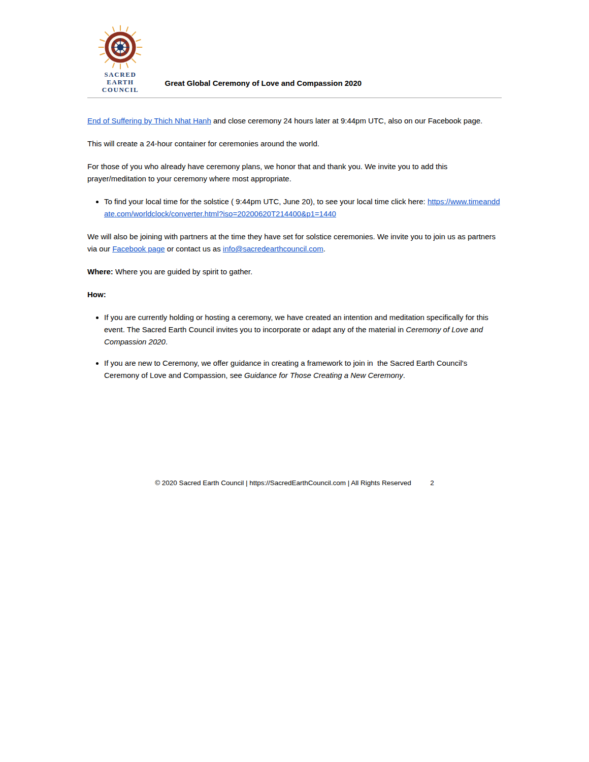SACRED
EARTH
COUNCIL
Great Global Ceremony of Love and Compassion 2020
End of Suffering by Thich Nhat Hanh and close ceremony 24 hours later at 9:44pm UTC, also on our Facebook page.
This will create a 24-hour container for ceremonies around the world.
For those of you who already have ceremony plans, we honor that and thank you. We invite you to add this prayer/meditation to your ceremony where most appropriate.
To find your local time for the solstice ( 9:44pm UTC, June 20), to see your local time click here: https://www.timeanddate.com/worldclock/converter.html?iso=20200620T214400&p1=1440
We will also be joining with partners at the time they have set for solstice ceremonies. We invite you to join us as partners via our Facebook page or contact us as info@sacredearthcouncil.com.
Where: Where you are guided by spirit to gather.
How:
If you are currently holding or hosting a ceremony, we have created an intention and meditation specifically for this event. The Sacred Earth Council invites you to incorporate or adapt any of the material in Ceremony of Love and Compassion 2020.
If you are new to Ceremony, we offer guidance in creating a framework to join in the Sacred Earth Council's Ceremony of Love and Compassion, see Guidance for Those Creating a New Ceremony.
© 2020 Sacred Earth Council | https://SacredEarthCouncil.com | All Rights Reserved 2